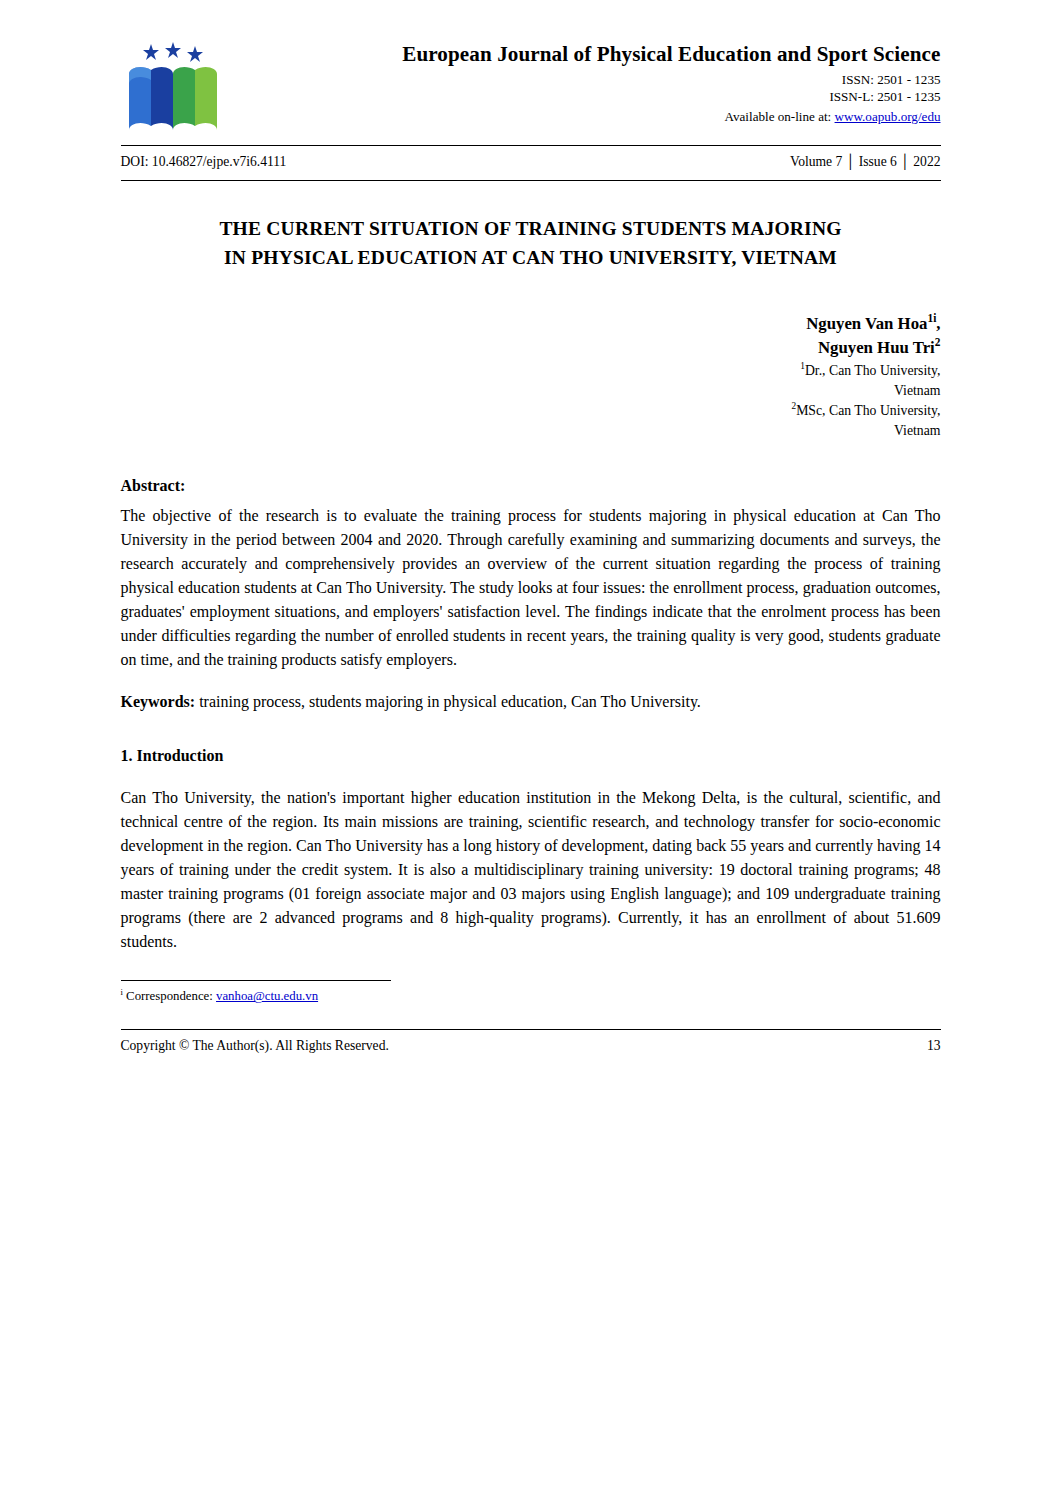European Journal of Physical Education and Sport Science
ISSN: 2501 - 1235
ISSN-L: 2501 - 1235
Available on-line at: www.oapub.org/edu
DOI: 10.46827/ejpe.v7i6.4111 Volume 7 │ Issue 6 │ 2022
The Current Situation of Training Students Majoring
in Physical Education at Can Tho University, Vietnam
Nguyen Van Hoa1i,
Nguyen Huu Tri2
1Dr., Can Tho University,
Vietnam
2MSc, Can Tho University,
Vietnam
Abstract:
The objective of the research is to evaluate the training process for students majoring in physical education at Can Tho University in the period between 2004 and 2020. Through carefully examining and summarizing documents and surveys, the research accurately and comprehensively provides an overview of the current situation regarding the process of training physical education students at Can Tho University. The study looks at four issues: the enrollment process, graduation outcomes, graduates' employment situations, and employers' satisfaction level. The findings indicate that the enrolment process has been under difficulties regarding the number of enrolled students in recent years, the training quality is very good, students graduate on time, and the training products satisfy employers.
Keywords: training process, students majoring in physical education, Can Tho University.
1. Introduction
Can Tho University, the nation's important higher education institution in the Mekong Delta, is the cultural, scientific, and technical centre of the region. Its main missions are training, scientific research, and technology transfer for socio-economic development in the region. Can Tho University has a long history of development, dating back 55 years and currently having 14 years of training under the credit system. It is also a multidisciplinary training university: 19 doctoral training programs; 48 master training programs (01 foreign associate major and 03 majors using English language); and 109 undergraduate training programs (there are 2 advanced programs and 8 high-quality programs). Currently, it has an enrollment of about 51.609 students.
i Correspondence: vanhoa@ctu.edu.vn
Copyright © The Author(s). All Rights Reserved. 13